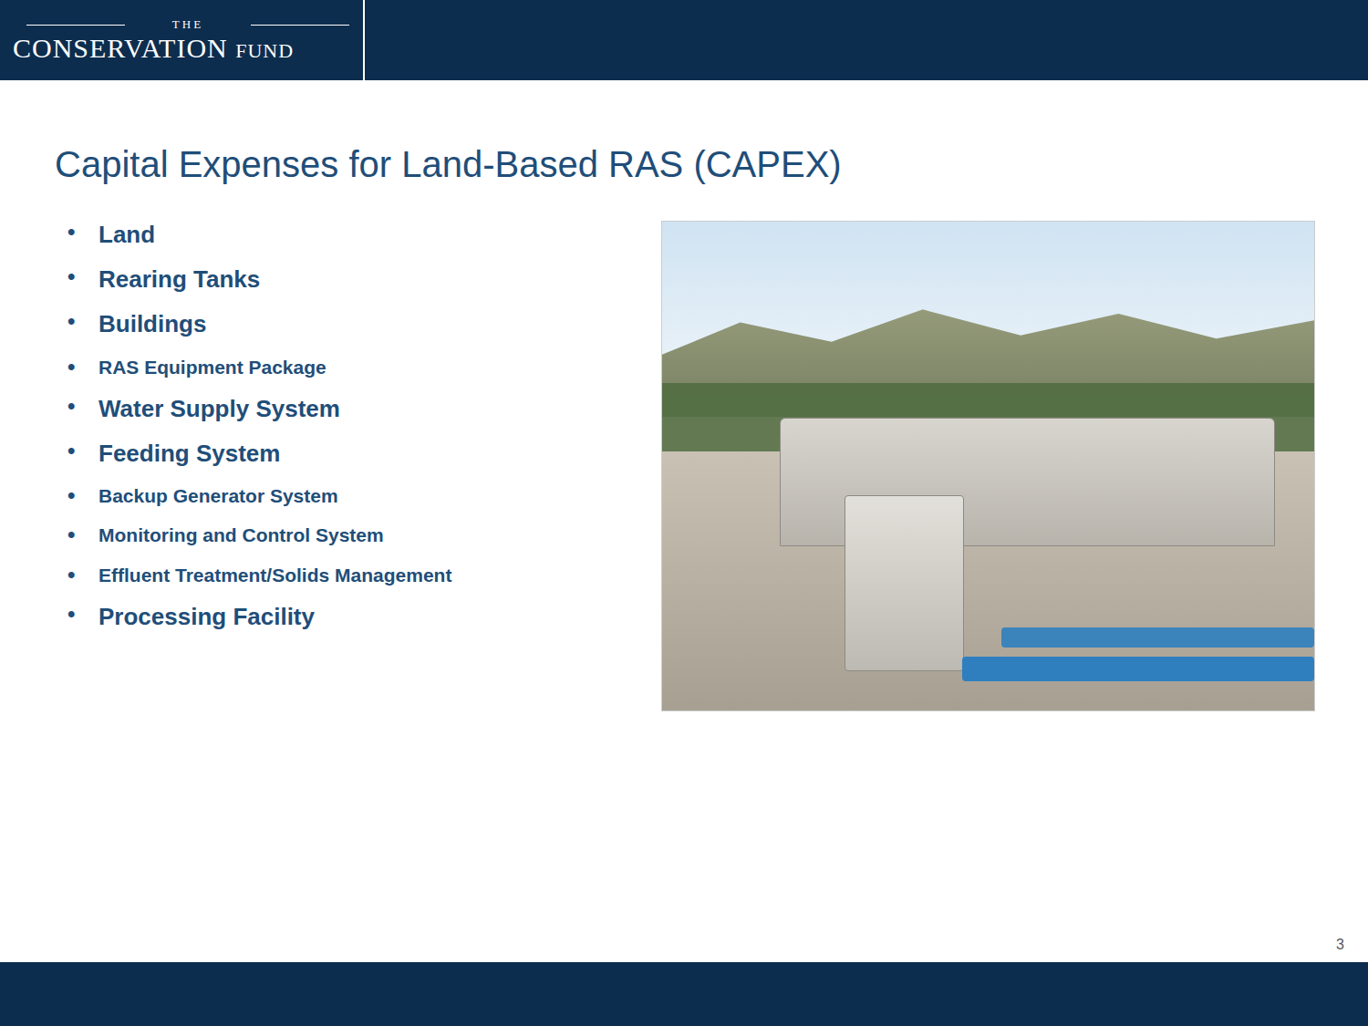THE
Conservation Fund
Capital Expenses for Land-Based RAS (CAPEX)
Land
Rearing Tanks
Buildings
RAS Equipment Package
Water Supply System
Feeding System
Backup Generator System
Monitoring and Control System
Effluent Treatment/Solids Management
Processing Facility
3